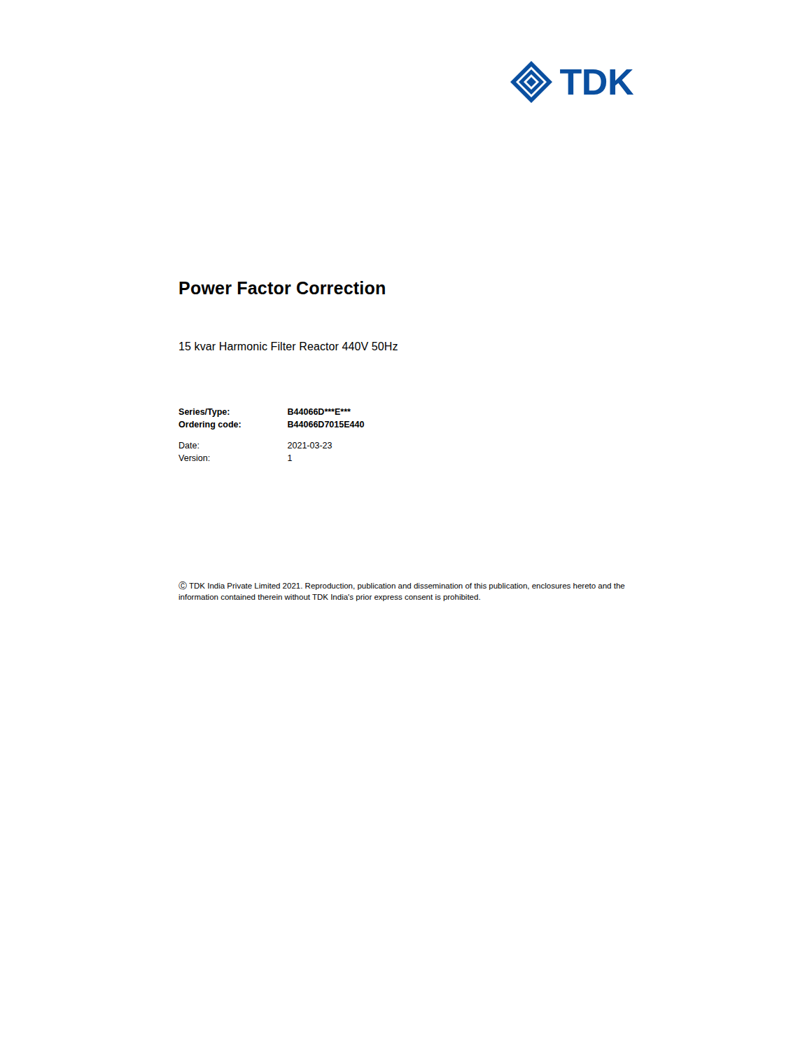TDK
Power Factor Correction
15 kvar Harmonic Filter Reactor 440V 50Hz
| Series/Type: | B44066D***E*** |
| Ordering code: | B44066D7015E440 |
| Date: | 2021-03-23 |
| Version: | 1 |
Ⓒ TDK India Private Limited 2021. Reproduction, publication and dissemination of this publication, enclosures hereto and the information contained therein without TDK India's prior express consent is prohibited.